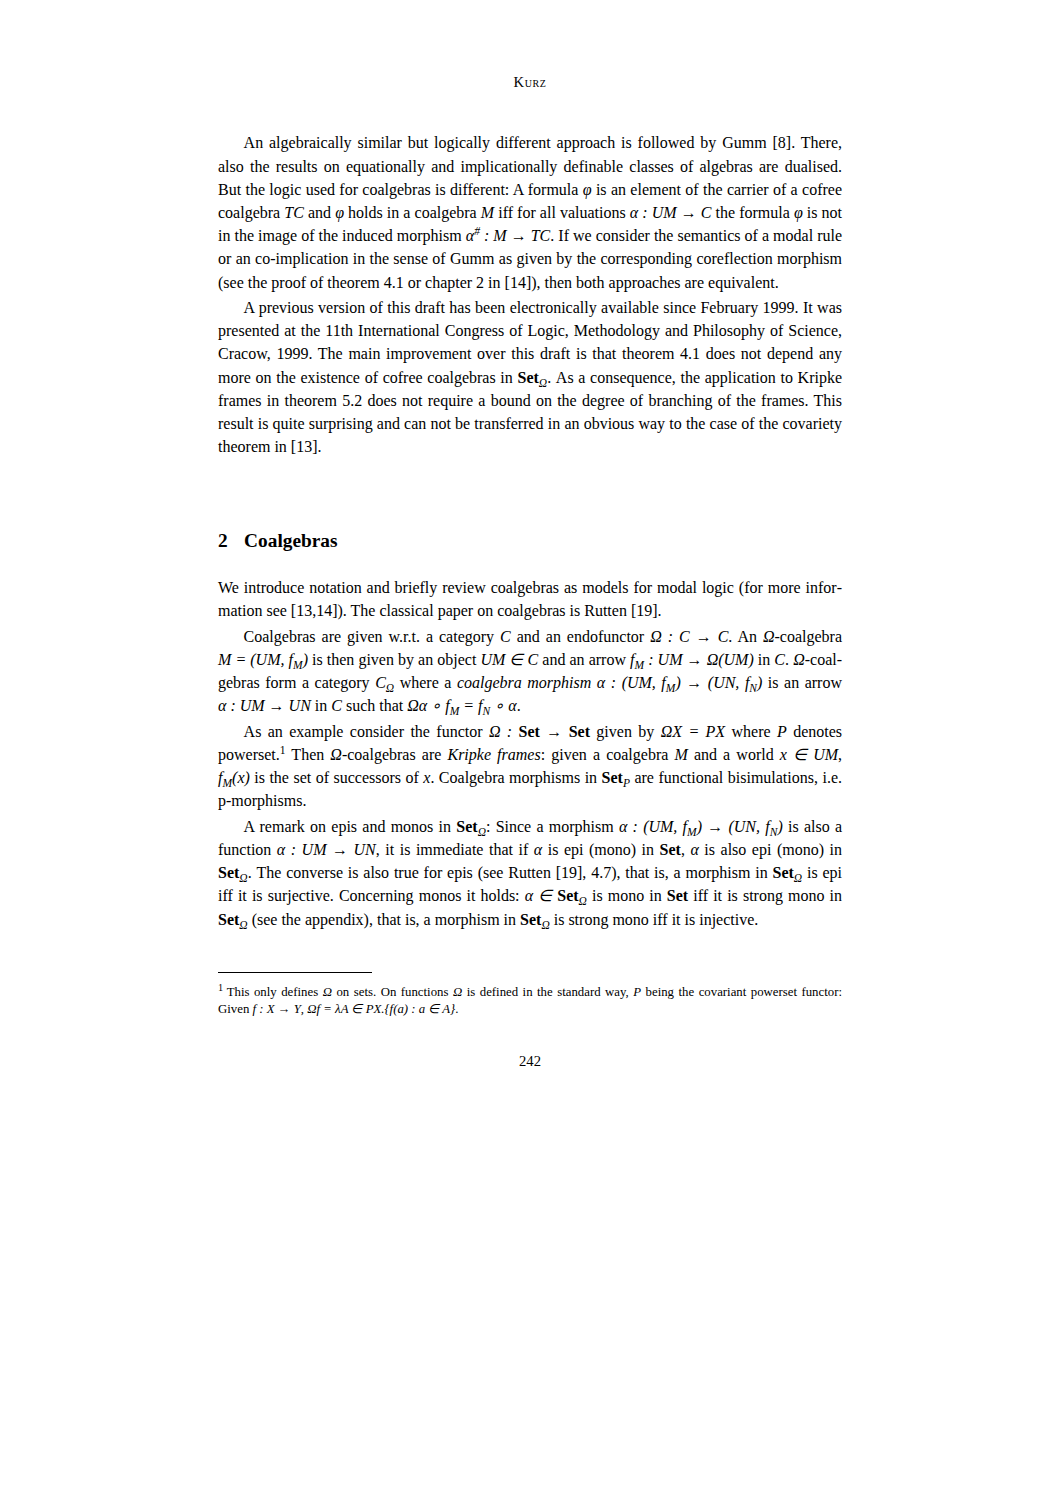Kurz
An algebraically similar but logically different approach is followed by Gumm [8]. There, also the results on equationally and implicationally definable classes of algebras are dualised. But the logic used for coalgebras is different: A formula φ is an element of the carrier of a cofree coalgebra TC and φ holds in a coalgebra M iff for all valuations α : UM → C the formula φ is not in the image of the induced morphism α# : M → TC. If we consider the semantics of a modal rule or an co-implication in the sense of Gumm as given by the corresponding coreflection morphism (see the proof of theorem 4.1 or chapter 2 in [14]), then both approaches are equivalent.
A previous version of this draft has been electronically available since February 1999. It was presented at the 11th International Congress of Logic, Methodology and Philosophy of Science, Cracow, 1999. The main improvement over this draft is that theorem 4.1 does not depend any more on the existence of cofree coalgebras in SetΩ. As a consequence, the application to Kripke frames in theorem 5.2 does not require a bound on the degree of branching of the frames. This result is quite surprising and can not be transferred in an obvious way to the case of the covariety theorem in [13].
2 Coalgebras
We introduce notation and briefly review coalgebras as models for modal logic (for more information see [13,14]). The classical paper on coalgebras is Rutten [19].
Coalgebras are given w.r.t. a category C and an endofunctor Ω : C → C. An Ω-coalgebra M = (UM, fM) is then given by an object UM ∈ C and an arrow fM : UM → Ω(UM) in C. Ω-coalgebras form a category CΩ where a coalgebra morphism α : (UM, fM) → (UN, fN) is an arrow α : UM → UN in C such that Ωα ∘ fM = fN ∘ α.
As an example consider the functor Ω : Set → Set given by ΩX = PX where P denotes powerset.1 Then Ω-coalgebras are Kripke frames: given a coalgebra M and a world x ∈ UM, fM(x) is the set of successors of x. Coalgebra morphisms in SetP are functional bisimulations, i.e. p-morphisms.
A remark on epis and monos in SetΩ: Since a morphism α : (UM, fM) → (UN, fN) is also a function α : UM → UN, it is immediate that if α is epi (mono) in Set, α is also epi (mono) in SetΩ. The converse is also true for epis (see Rutten [19], 4.7), that is, a morphism in SetΩ is epi iff it is surjective. Concerning monos it holds: α ∈ SetΩ is mono in Set iff it is strong mono in SetΩ (see the appendix), that is, a morphism in SetΩ is strong mono iff it is injective.
1 This only defines Ω on sets. On functions Ω is defined in the standard way, P being the covariant powerset functor: Given f : X → Y, Ωf = λA ∈ PX.{f(a) : a ∈ A}.
242